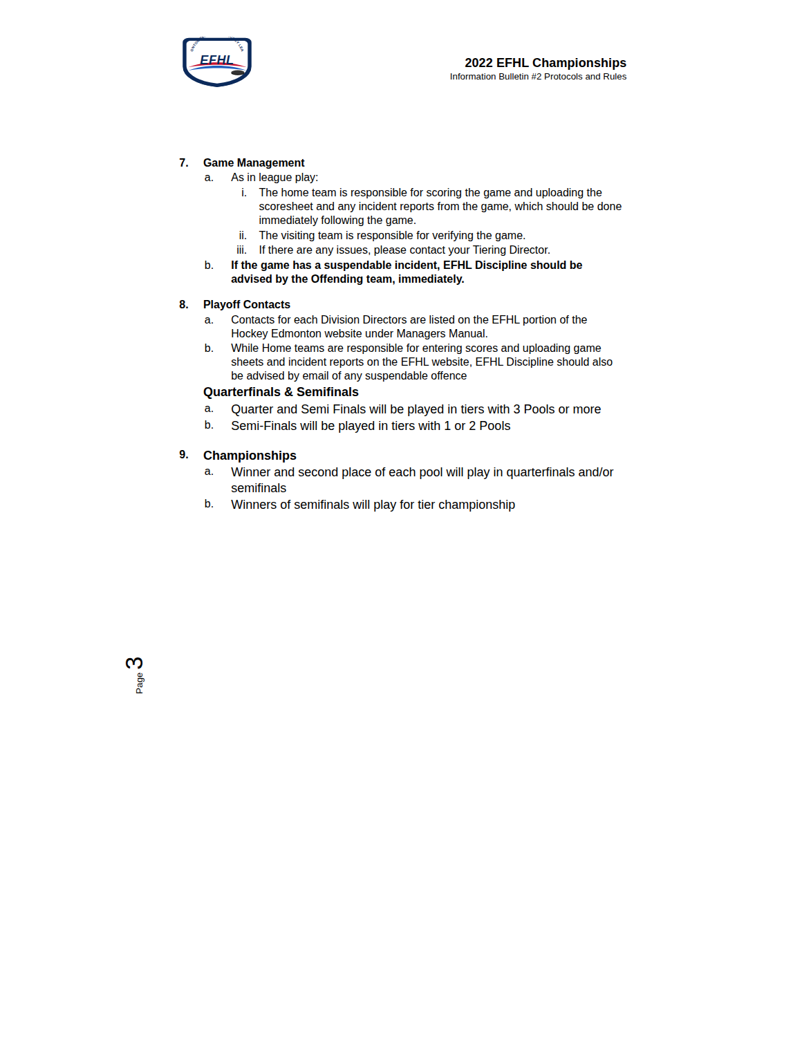EDMONTON FEDERATION HOCKEY LEAGUE EFHL
2022 EFHL Championships
Information Bulletin #2 Protocols and Rules
7. Game Management
a. As in league play:
i. The home team is responsible for scoring the game and uploading the scoresheet and any incident reports from the game, which should be done immediately following the game.
ii. The visiting team is responsible for verifying the game.
iii. If there are any issues, please contact your Tiering Director.
b. If the game has a suspendable incident, EFHL Discipline should be advised by the Offending team, immediately.
8. Playoff Contacts
a. Contacts for each Division Directors are listed on the EFHL portion of the Hockey Edmonton website under Managers Manual.
b. While Home teams are responsible for entering scores and uploading game sheets and incident reports on the EFHL website, EFHL Discipline should also be advised by email of any suspendable offence
Quarterfinals & Semifinals
a. Quarter and Semi Finals will be played in tiers with 3 Pools or more
b. Semi-Finals will be played in tiers with 1 or 2 Pools
9. Championships
a. Winner and second place of each pool will play in quarterfinals and/or semifinals
b. Winners of semifinals will play for tier championship
Page 3